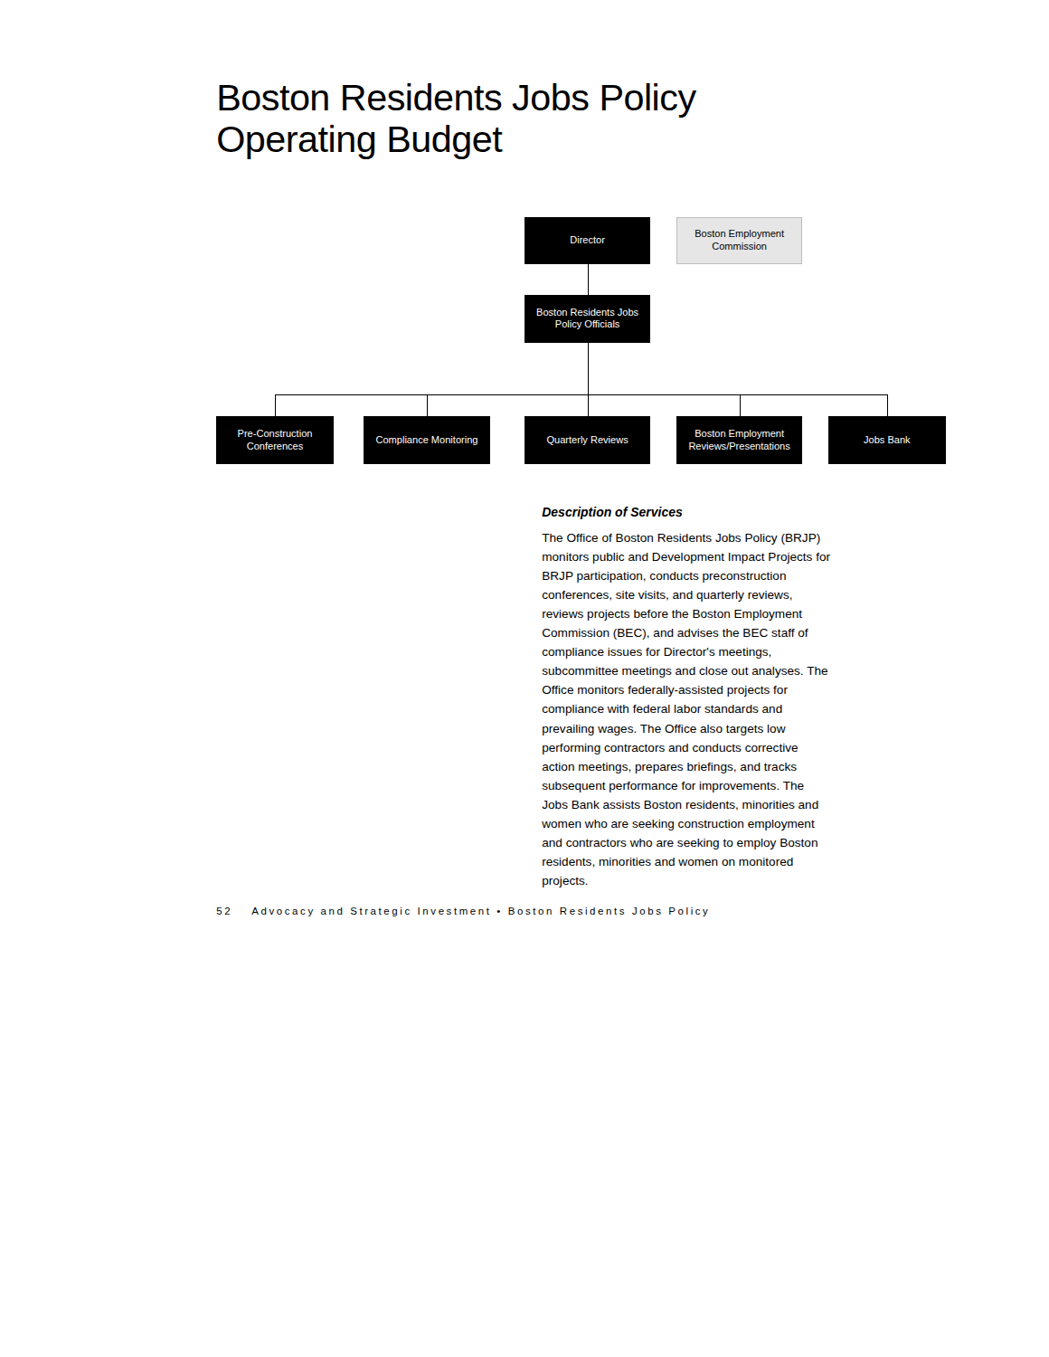Boston Residents Jobs Policy Operating Budget
Director
Boston Employment
Commission
Boston Residents Jobs
Policy Officials
Pre-Construction
Conferences
Compliance Monitoring
Quarterly Reviews
Boston Employment
Reviews/Presentations
Jobs Bank
Description of Services
The Office of Boston Residents Jobs Policy (BRJP) monitors public and Development Impact Projects for BRJP participation, conducts preconstruction conferences, site visits, and quarterly reviews, reviews projects before the Boston Employment Commission (BEC), and advises the BEC staff of compliance issues for Director's meetings, subcommittee meetings and close out analyses. The Office monitors federally-assisted projects for compliance with federal labor standards and prevailing wages. The Office also targets low performing contractors and conducts corrective action meetings, prepares briefings, and tracks subsequent performance for improvements. The Jobs Bank assists Boston residents, minorities and women who are seeking construction employment and contractors who are seeking to employ Boston residents, minorities and women on monitored projects.
52 Advocacy and Strategic Investment • Boston Residents Jobs Policy